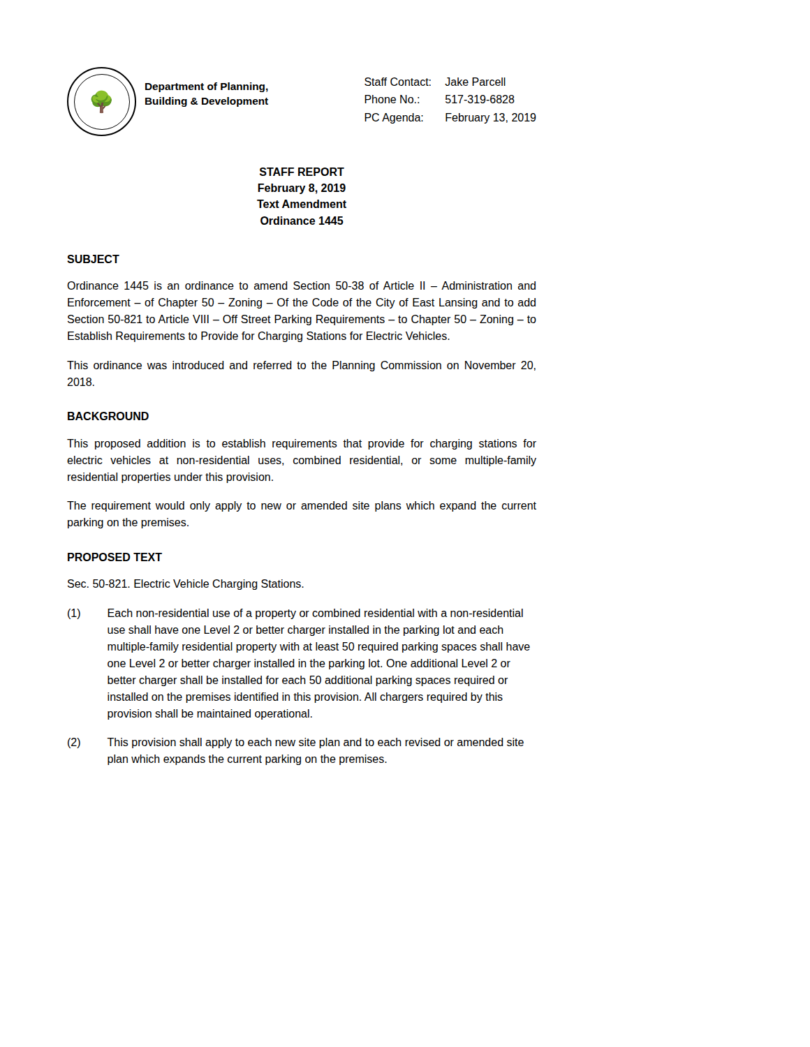🌳
Department of Planning,
Building & Development
| Staff Contact: | Jake Parcell |
| Phone No.: | 517-319-6828 |
| PC Agenda: | February 13, 2019 |
STAFF REPORT
February 8, 2019
Text Amendment
Ordinance 1445
SUBJECT
Ordinance 1445 is an ordinance to amend Section 50-38 of Article II – Administration and Enforcement – of Chapter 50 – Zoning – Of the Code of the City of East Lansing and to add Section 50-821 to Article VIII – Off Street Parking Requirements – to Chapter 50 – Zoning – to Establish Requirements to Provide for Charging Stations for Electric Vehicles.
This ordinance was introduced and referred to the Planning Commission on November 20, 2018.
BACKGROUND
This proposed addition is to establish requirements that provide for charging stations for electric vehicles at non-residential uses, combined residential, or some multiple-family residential properties under this provision.
The requirement would only apply to new or amended site plans which expand the current parking on the premises.
PROPOSED TEXT
Sec. 50-821. Electric Vehicle Charging Stations.
(1)
Each non-residential use of a property or combined residential with a non-residential use shall have one Level 2 or better charger installed in the parking lot and each multiple-family residential property with at least 50 required parking spaces shall have one Level 2 or better charger installed in the parking lot. One additional Level 2 or better charger shall be installed for each 50 additional parking spaces required or installed on the premises identified in this provision. All chargers required by this provision shall be maintained operational.
(2)
This provision shall apply to each new site plan and to each revised or amended site plan which expands the current parking on the premises.